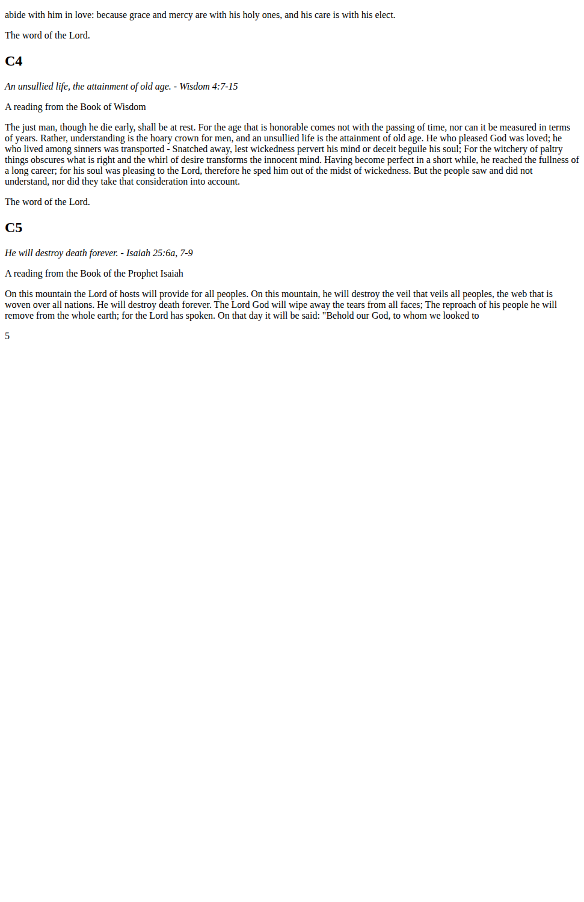abide with him in love: because grace and mercy are with his holy ones, and his care is with his elect.
The word of the Lord.
C4
An unsullied life, the attainment of old age. - Wisdom 4:7-15
A reading from the Book of Wisdom
The just man, though he die early, shall be at rest. For the age that is honorable comes not with the passing of time, nor can it be measured in terms of years. Rather, understanding is the hoary crown for men, and an unsullied life is the attainment of old age. He who pleased God was loved; he who lived among sinners was transported - Snatched away, lest wickedness pervert his mind or deceit beguile his soul; For the witchery of paltry things obscures what is right and the whirl of desire transforms the innocent mind. Having become perfect in a short while, he reached the fullness of a long career; for his soul was pleasing to the Lord, therefore he sped him out of the midst of wickedness. But the people saw and did not understand, nor did they take that consideration into account.
The word of the Lord.
C5
He will destroy death forever. - Isaiah 25:6a, 7-9
A reading from the Book of the Prophet Isaiah
On this mountain the Lord of hosts will provide for all peoples. On this mountain, he will destroy the veil that veils all peoples, the web that is woven over all nations. He will destroy death forever. The Lord God will wipe away the tears from all faces; The reproach of his people he will remove from the whole earth; for the Lord has spoken. On that day it will be said: "Behold our God, to whom we looked to
5